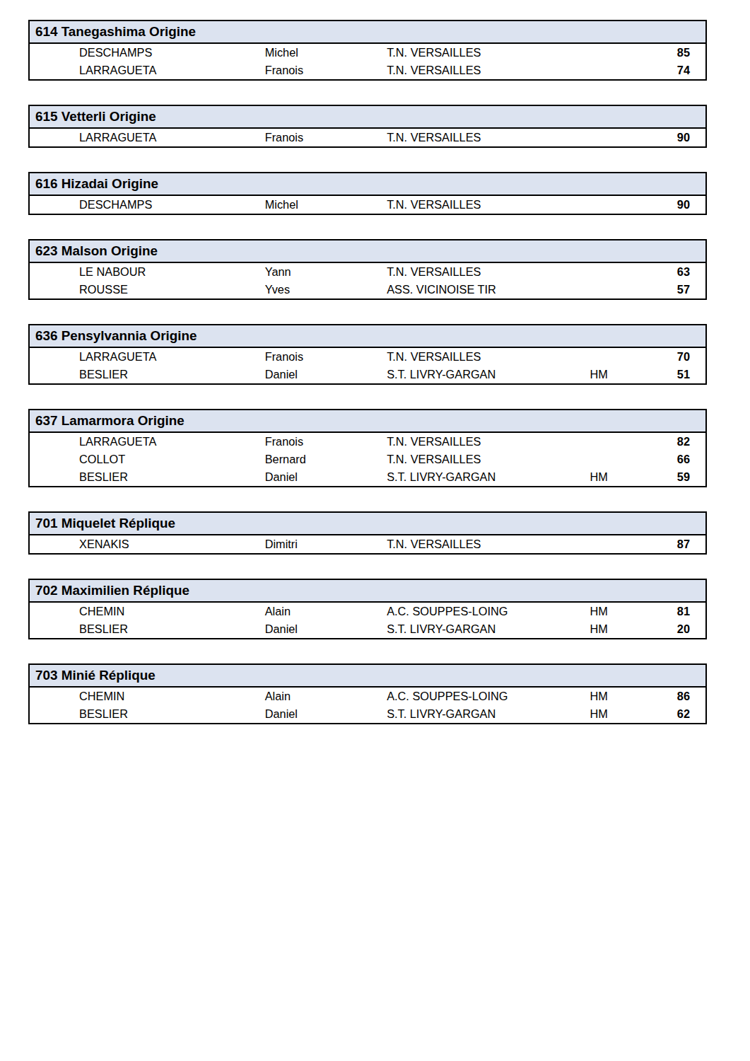614 Tanegashima Origine
| DESCHAMPS | Michel | T.N. VERSAILLES | | 85 |
| LARRAGUETA | Franois | T.N. VERSAILLES | | 74 |
615 Vetterli Origine
| LARRAGUETA | Franois | T.N. VERSAILLES | | 90 |
616 Hizadai Origine
| DESCHAMPS | Michel | T.N. VERSAILLES | | 90 |
623 Malson Origine
| LE NABOUR | Yann | T.N. VERSAILLES | | 63 |
| ROUSSE | Yves | ASS. VICINOISE TIR | | 57 |
636 Pensylvannia Origine
| LARRAGUETA | Franois | T.N. VERSAILLES | | 70 |
| BESLIER | Daniel | S.T. LIVRY-GARGAN | HM | 51 |
637 Lamarmora Origine
| LARRAGUETA | Franois | T.N. VERSAILLES | | 82 |
| COLLOT | Bernard | T.N. VERSAILLES | | 66 |
| BESLIER | Daniel | S.T. LIVRY-GARGAN | HM | 59 |
701 Miquelet Réplique
| XENAKIS | Dimitri | T.N. VERSAILLES | | 87 |
702 Maximilien Réplique
| CHEMIN | Alain | A.C. SOUPPES-LOING | HM | 81 |
| BESLIER | Daniel | S.T. LIVRY-GARGAN | HM | 20 |
703 Minié Réplique
| CHEMIN | Alain | A.C. SOUPPES-LOING | HM | 86 |
| BESLIER | Daniel | S.T. LIVRY-GARGAN | HM | 62 |